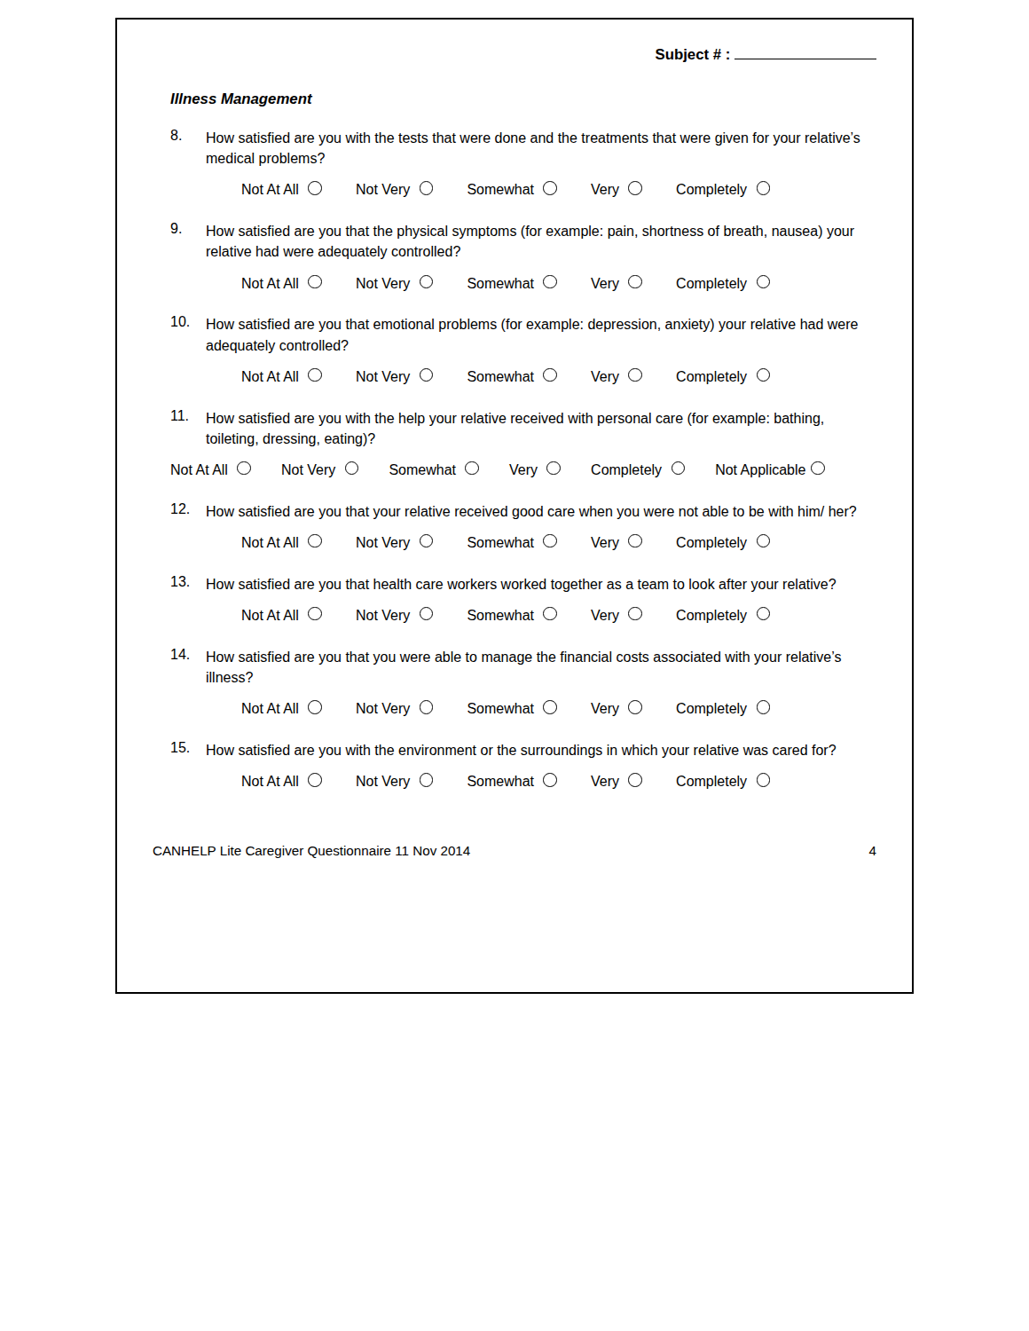Subject # :
Illness Management
8.
How satisfied are you with the tests that were done and the treatments that were given for your relative’s medical problems?
Not At All Not Very Somewhat Very Completely
9.
How satisfied are you that the physical symptoms (for example: pain, shortness of breath, nausea) your relative had were adequately controlled?
Not At All Not Very Somewhat Very Completely
10.
How satisfied are you that emotional problems (for example: depression, anxiety) your relative had were adequately controlled?
Not At All Not Very Somewhat Very Completely
11.
How satisfied are you with the help your relative received with personal care (for example: bathing, toileting, dressing, eating)?
Not At All Not Very Somewhat Very Completely Not Applicable
12.
How satisfied are you that your relative received good care when you were not able to be with him/ her?
Not At All Not Very Somewhat Very Completely
13.
How satisfied are you that health care workers worked together as a team to look after your relative?
Not At All Not Very Somewhat Very Completely
14.
How satisfied are you that you were able to manage the financial costs associated with your relative’s illness?
Not At All Not Very Somewhat Very Completely
15.
How satisfied are you with the environment or the surroundings in which your relative was cared for?
Not At All Not Very Somewhat Very Completely
CANHELP Lite Caregiver Questionnaire 11 Nov 2014 4